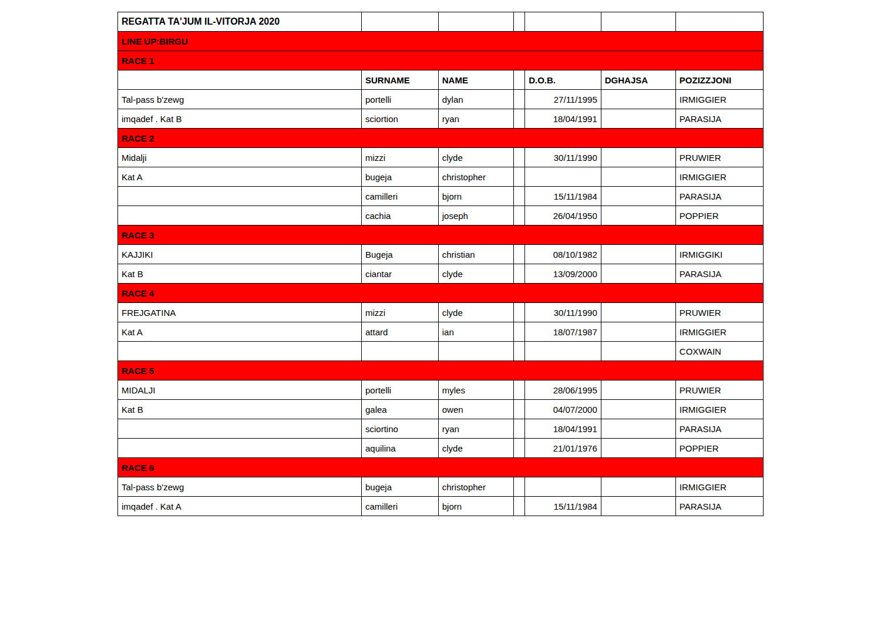| REGATTA TA'JUM IL-VITORJA 2020 | | | | | | |
| LINE UP:BIRGU | | | | | | |
| RACE 1 | | | | | | |
| | SURNAME | NAME | | D.O.B. | DGHAJSA | POZIZZJONI |
| Tal-pass b'zewg | portelli | dylan | | 27/11/1995 | | IRMIGGIER |
| imqadef . Kat B | sciortion | ryan | | 18/04/1991 | | PARASIJA |
| RACE 2 | | | | | | |
| Midalji | mizzi | clyde | | 30/11/1990 | | PRUWIER |
| Kat A | bugeja | christopher | | | | IRMIGGIER |
| | camilleri | bjorn | | 15/11/1984 | | PARASIJA |
| | cachia | joseph | | 26/04/1950 | | POPPIER |
| RACE 3 | | | | | | |
| KAJJIKI | Bugeja | christian | | 08/10/1982 | | IRMIGGIKI |
| Kat B | ciantar | clyde | | 13/09/2000 | | PARASIJA |
| RACE 4 | | | | | | |
| FREJGATINA | mizzi | clyde | | 30/11/1990 | | PRUWIER |
| Kat A | attard | ian | | 18/07/1987 | | IRMIGGIER |
| | | | | | | COXWAIN |
| RACE 5 | | | | | | |
| MIDALJI | portelli | myles | | 28/06/1995 | | PRUWIER |
| Kat B | galea | owen | | 04/07/2000 | | IRMIGGIER |
| | sciortino | ryan | | 18/04/1991 | | PARASIJA |
| | aquilina | clyde | | 21/01/1976 | | POPPIER |
| RACE 6 | | | | | | |
| Tal-pass b'zewg | bugeja | christopher | | | | IRMIGGIER |
| imqadef . Kat A | camilleri | bjorn | | 15/11/1984 | | PARASIJA |